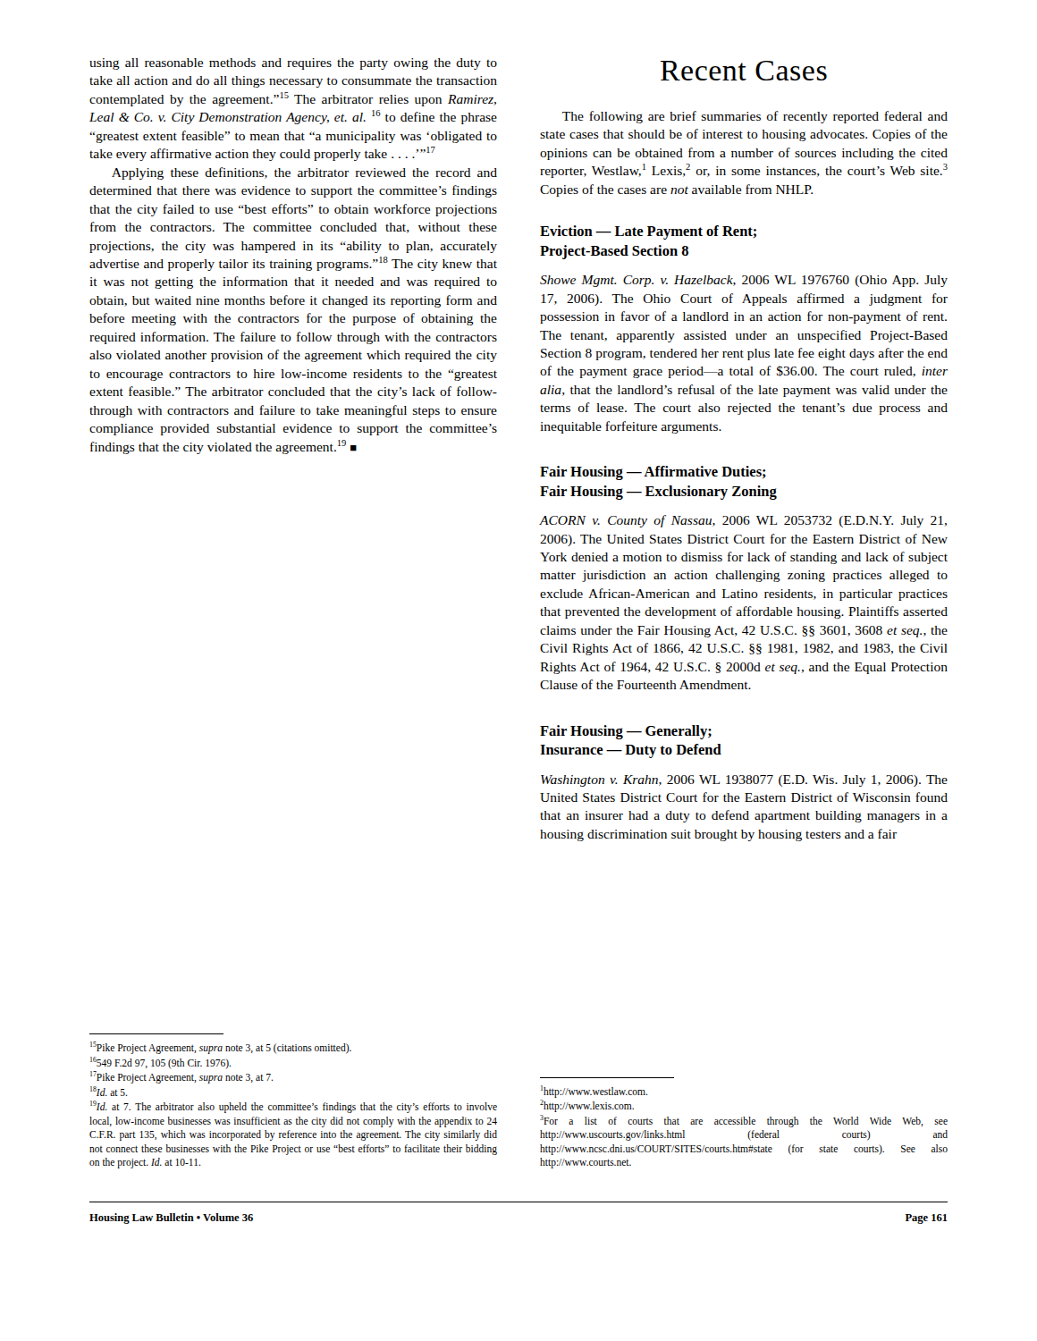using all reasonable methods and requires the party owing the duty to take all action and do all things necessary to consummate the transaction contemplated by the agreement.”15 The arbitrator relies upon Ramirez, Leal & Co. v. City Demonstration Agency, et. al. 16 to define the phrase “greatest extent feasible” to mean that “a municipality was ‘obligated to take every affirmative action they could properly take . . . .’”17
Applying these definitions, the arbitrator reviewed the record and determined that there was evidence to support the committee’s findings that the city failed to use “best efforts” to obtain workforce projections from the contractors. The committee concluded that, without these projections, the city was hampered in its “ability to plan, accurately advertise and properly tailor its training programs.”18 The city knew that it was not getting the information that it needed and was required to obtain, but waited nine months before it changed its reporting form and before meeting with the contractors for the purpose of obtaining the required information. The failure to follow through with the contractors also violated another provision of the agreement which required the city to encourage contractors to hire low-income residents to the “greatest extent feasible.” The arbitrator concluded that the city’s lack of follow-through with contractors and failure to take meaningful steps to ensure compliance provided substantial evidence to support the committee’s findings that the city violated the agreement.19 ■
15Pike Project Agreement, supra note 3, at 5 (citations omitted).
16549 F.2d 97, 105 (9th Cir. 1976).
17Pike Project Agreement, supra note 3, at 7.
18Id. at 5.
19Id. at 7. The arbitrator also upheld the committee’s findings that the city’s efforts to involve local, low-income businesses was insufficient as the city did not comply with the appendix to 24 C.F.R. part 135, which was incorporated by reference into the agreement. The city similarly did not connect these businesses with the Pike Project or use “best efforts” to facilitate their bidding on the project. Id. at 10-11.
Recent Cases
The following are brief summaries of recently reported federal and state cases that should be of interest to housing advocates. Copies of the opinions can be obtained from a number of sources including the cited reporter, Westlaw,1 Lexis,2 or, in some instances, the court’s Web site.3 Copies of the cases are not available from NHLP.
Eviction — Late Payment of Rent;
Project-Based Section 8
Showe Mgmt. Corp. v. Hazelback, 2006 WL 1976760 (Ohio App. July 17, 2006). The Ohio Court of Appeals affirmed a judgment for possession in favor of a landlord in an action for non-payment of rent. The tenant, apparently assisted under an unspecified Project-Based Section 8 program, tendered her rent plus late fee eight days after the end of the payment grace period—a total of $36.00. The court ruled, inter alia, that the landlord’s refusal of the late payment was valid under the terms of lease. The court also rejected the tenant’s due process and inequitable forfeiture arguments.
Fair Housing — Affirmative Duties;
Fair Housing — Exclusionary Zoning
ACORN v. County of Nassau, 2006 WL 2053732 (E.D.N.Y. July 21, 2006). The United States District Court for the Eastern District of New York denied a motion to dismiss for lack of standing and lack of subject matter jurisdiction an action challenging zoning practices alleged to exclude African-American and Latino residents, in particular practices that prevented the development of affordable housing. Plaintiffs asserted claims under the Fair Housing Act, 42 U.S.C. §§ 3601, 3608 et seq., the Civil Rights Act of 1866, 42 U.S.C. §§ 1981, 1982, and 1983, the Civil Rights Act of 1964, 42 U.S.C. § 2000d et seq., and the Equal Protection Clause of the Fourteenth Amendment.
Fair Housing — Generally;
Insurance — Duty to Defend
Washington v. Krahn, 2006 WL 1938077 (E.D. Wis. July 1, 2006). The United States District Court for the Eastern District of Wisconsin found that an insurer had a duty to defend apartment building managers in a housing discrimination suit brought by housing testers and a fair
1http://www.westlaw.com.
2http://www.lexis.com.
3For a list of courts that are accessible through the World Wide Web, see http://www.uscourts.gov/links.html (federal courts) and http://www.ncsc.dni.us/COURT/SITES/courts.htm#state (for state courts). See also http://www.courts.net.
Housing Law Bulletin • Volume 36
Page 161